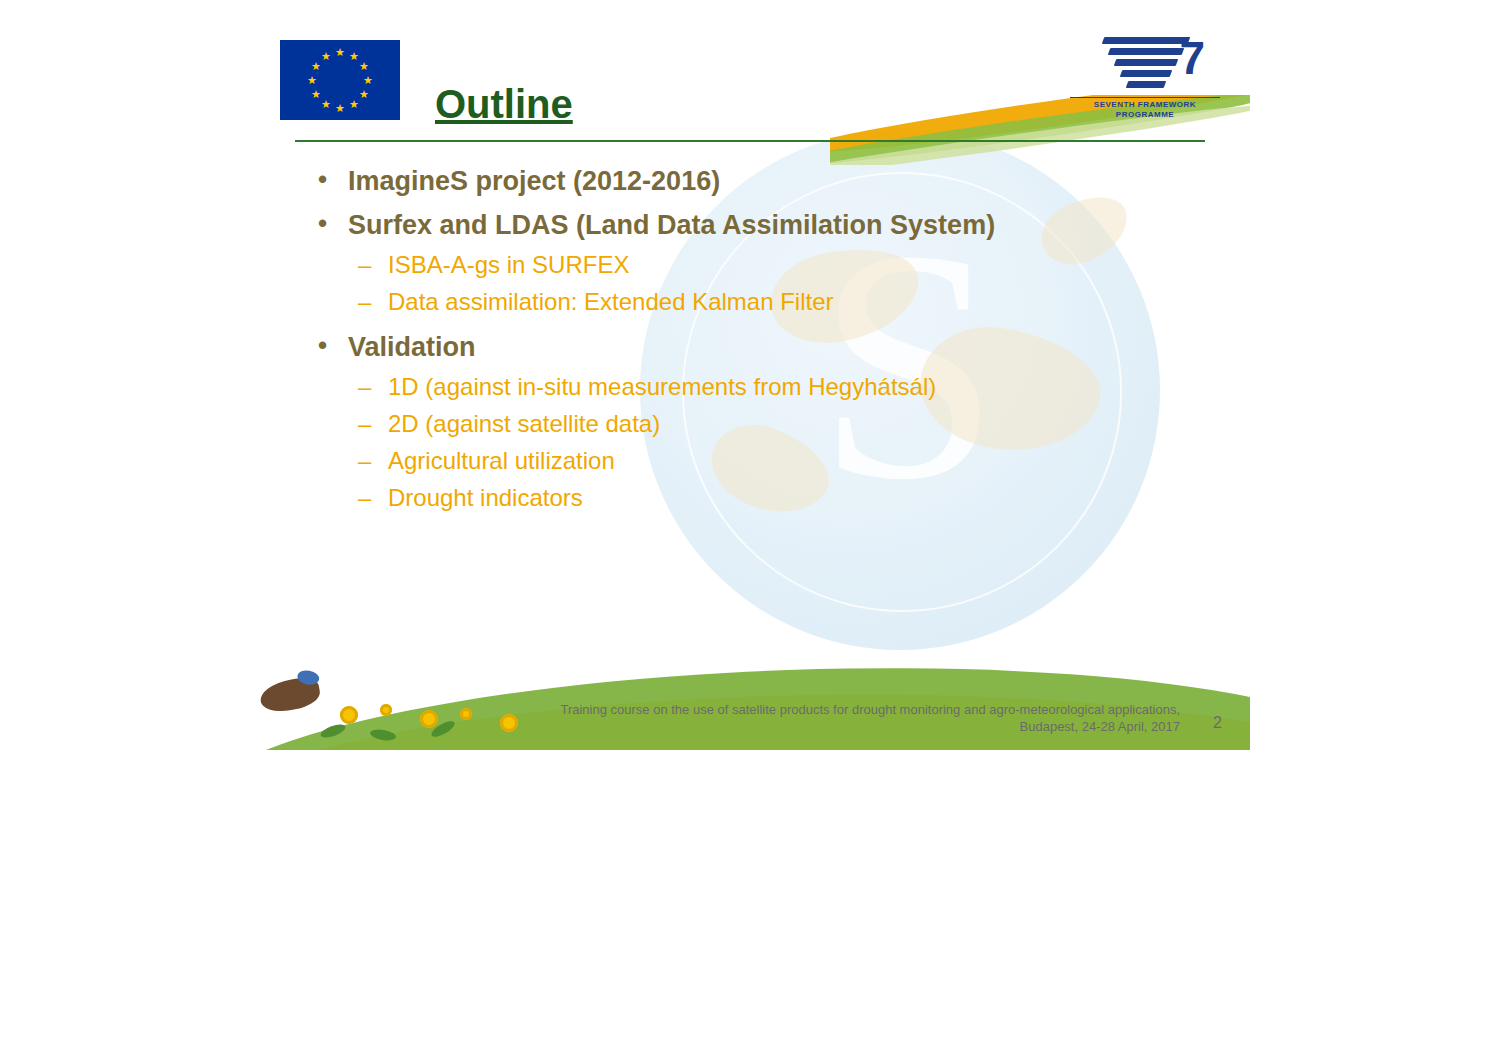S
7
SEVENTH FRAMEWORK
PROGRAMME
Outline
ImagineS project (2012-2016)
Surfex and LDAS (Land Data Assimilation System)
ISBA-A-gs in SURFEX
Data assimilation: Extended Kalman Filter
Validation
1D (against in-situ measurements from Hegyhátsál)
2D (against satellite data)
Agricultural utilization
Drought indicators
Training course on the use of satellite products for drought monitoring and agro-meteorological applications,
Budapest, 24-28 April, 2017
2